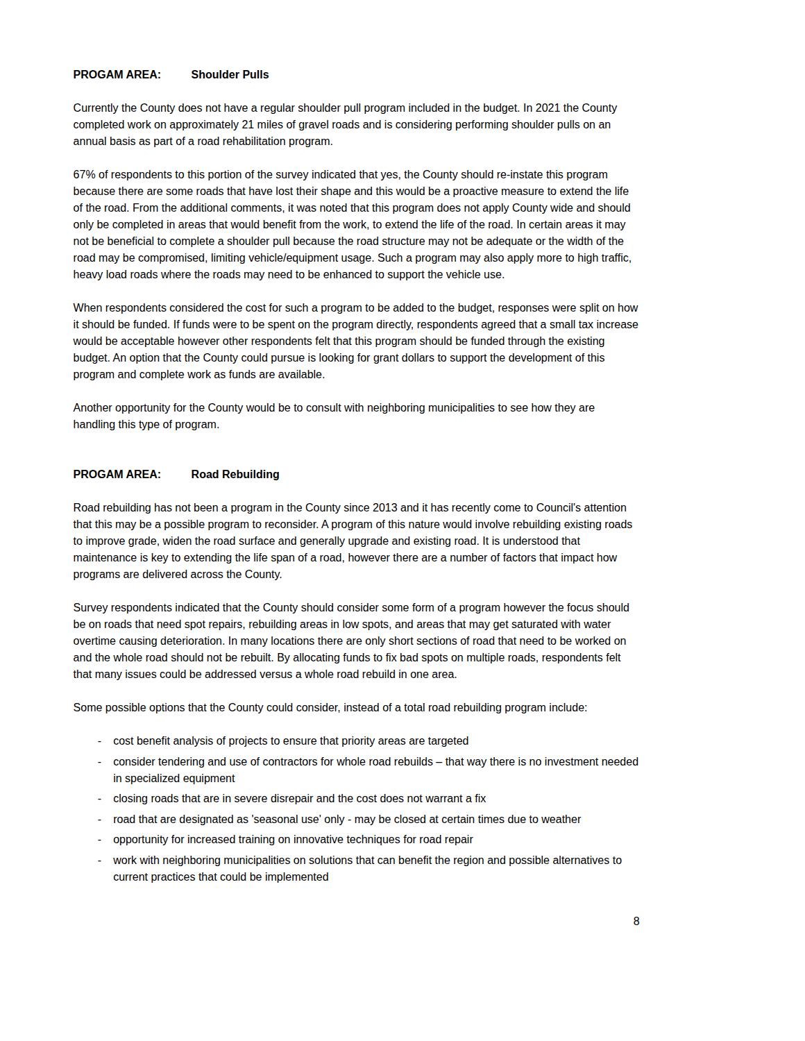PROGAM AREA: Shoulder Pulls
Currently the County does not have a regular shoulder pull program included in the budget. In 2021 the County completed work on approximately 21 miles of gravel roads and is considering performing shoulder pulls on an annual basis as part of a road rehabilitation program.
67% of respondents to this portion of the survey indicated that yes, the County should re-instate this program because there are some roads that have lost their shape and this would be a proactive measure to extend the life of the road. From the additional comments, it was noted that this program does not apply County wide and should only be completed in areas that would benefit from the work, to extend the life of the road. In certain areas it may not be beneficial to complete a shoulder pull because the road structure may not be adequate or the width of the road may be compromised, limiting vehicle/equipment usage. Such a program may also apply more to high traffic, heavy load roads where the roads may need to be enhanced to support the vehicle use.
When respondents considered the cost for such a program to be added to the budget, responses were split on how it should be funded. If funds were to be spent on the program directly, respondents agreed that a small tax increase would be acceptable however other respondents felt that this program should be funded through the existing budget. An option that the County could pursue is looking for grant dollars to support the development of this program and complete work as funds are available.
Another opportunity for the County would be to consult with neighboring municipalities to see how they are handling this type of program.
PROGAM AREA: Road Rebuilding
Road rebuilding has not been a program in the County since 2013 and it has recently come to Council's attention that this may be a possible program to reconsider. A program of this nature would involve rebuilding existing roads to improve grade, widen the road surface and generally upgrade and existing road. It is understood that maintenance is key to extending the life span of a road, however there are a number of factors that impact how programs are delivered across the County.
Survey respondents indicated that the County should consider some form of a program however the focus should be on roads that need spot repairs, rebuilding areas in low spots, and areas that may get saturated with water overtime causing deterioration. In many locations there are only short sections of road that need to be worked on and the whole road should not be rebuilt. By allocating funds to fix bad spots on multiple roads, respondents felt that many issues could be addressed versus a whole road rebuild in one area.
Some possible options that the County could consider, instead of a total road rebuilding program include:
cost benefit analysis of projects to ensure that priority areas are targeted
consider tendering and use of contractors for whole road rebuilds – that way there is no investment needed in specialized equipment
closing roads that are in severe disrepair and the cost does not warrant a fix
road that are designated as 'seasonal use' only - may be closed at certain times due to weather
opportunity for increased training on innovative techniques for road repair
work with neighboring municipalities on solutions that can benefit the region and possible alternatives to current practices that could be implemented
8